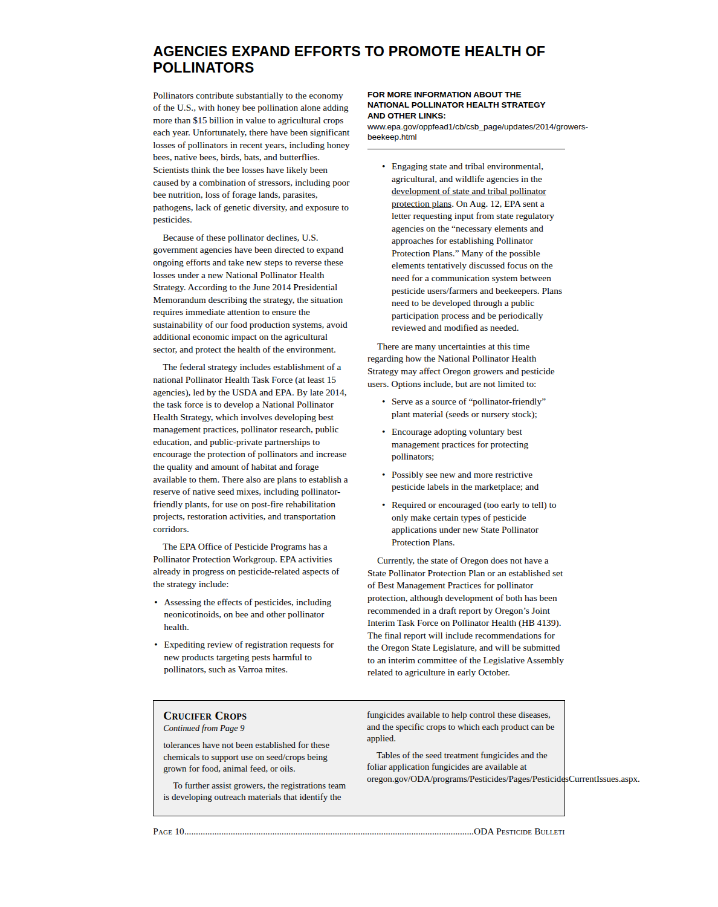AGENCIES EXPAND EFFORTS TO PROMOTE HEALTH OF POLLINATORS
Pollinators contribute substantially to the economy of the U.S., with honey bee pollination alone adding more than $15 billion in value to agricultural crops each year. Unfortunately, there have been significant losses of pollinators in recent years, including honey bees, native bees, birds, bats, and butterflies. Scientists think the bee losses have likely been caused by a combination of stressors, including poor bee nutrition, loss of forage lands, parasites, pathogens, lack of genetic diversity, and exposure to pesticides.
Because of these pollinator declines, U.S. government agencies have been directed to expand ongoing efforts and take new steps to reverse these losses under a new National Pollinator Health Strategy. According to the June 2014 Presidential Memorandum describing the strategy, the situation requires immediate attention to ensure the sustainability of our food production systems, avoid additional economic impact on the agricultural sector, and protect the health of the environment.
The federal strategy includes establishment of a national Pollinator Health Task Force (at least 15 agencies), led by the USDA and EPA. By late 2014, the task force is to develop a National Pollinator Health Strategy, which involves developing best management practices, pollinator research, public education, and public-private partnerships to encourage the protection of pollinators and increase the quality and amount of habitat and forage available to them. There also are plans to establish a reserve of native seed mixes, including pollinator-friendly plants, for use on post-fire rehabilitation projects, restoration activities, and transportation corridors.
The EPA Office of Pesticide Programs has a Pollinator Protection Workgroup. EPA activities already in progress on pesticide-related aspects of the strategy include:
Assessing the effects of pesticides, including neonicotinoids, on bee and other pollinator health.
Expediting review of registration requests for new products targeting pests harmful to pollinators, such as Varroa mites.
FOR MORE INFORMATION ABOUT THE NATIONAL POLLINATOR HEALTH STRATEGY AND OTHER LINKS: www.epa.gov/oppfead1/cb/csb_page/updates/2014/growers-beekeep.html
Engaging state and tribal environmental, agricultural, and wildlife agencies in the development of state and tribal pollinator protection plans. On Aug. 12, EPA sent a letter requesting input from state regulatory agencies on the “necessary elements and approaches for establishing Pollinator Protection Plans.” Many of the possible elements tentatively discussed focus on the need for a communication system between pesticide users/farmers and beekeepers. Plans need to be developed through a public participation process and be periodically reviewed and modified as needed.
There are many uncertainties at this time regarding how the National Pollinator Health Strategy may affect Oregon growers and pesticide users. Options include, but are not limited to:
Serve as a source of “pollinator-friendly” plant material (seeds or nursery stock);
Encourage adopting voluntary best management practices for protecting pollinators;
Possibly see new and more restrictive pesticide labels in the marketplace; and
Required or encouraged (too early to tell) to only make certain types of pesticide applications under new State Pollinator Protection Plans.
Currently, the state of Oregon does not have a State Pollinator Protection Plan or an established set of Best Management Practices for pollinator protection, although development of both has been recommended in a draft report by Oregon’s Joint Interim Task Force on Pollinator Health (HB 4139). The final report will include recommendations for the Oregon State Legislature, and will be submitted to an interim committee of the Legislative Assembly related to agriculture in early October.
Crucifer Crops
Continued from Page 9
tolerances have not been established for these chemicals to support use on seed/crops being grown for food, animal feed, or oils.
To further assist growers, the registrations team is developing outreach materials that identify the
fungicides available to help control these diseases, and the specific crops to which each product can be applied.
Tables of the seed treatment fungicides and the foliar application fungicides are available at oregon.gov/ODA/programs/Pesticides/Pages/PesticidesCurrentIssues.aspx.
Page 10............................................................................................................................. ODA Pesticide Bulletin